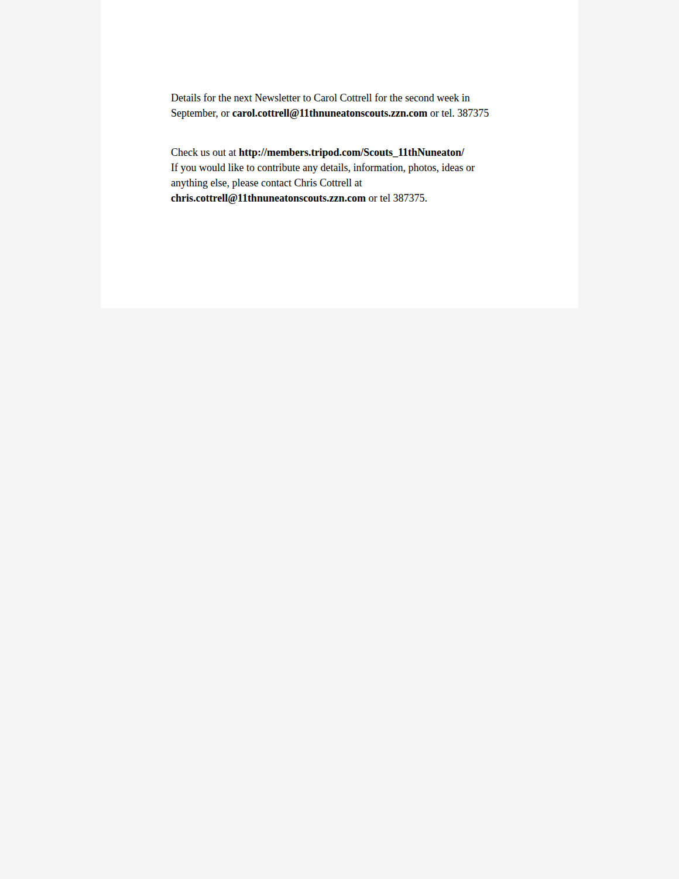Details for the next Newsletter to Carol Cottrell for the second week in September, or carol.cottrell@11thnuneatonscouts.zzn.com or tel. 387375
Check us out at http://members.tripod.com/Scouts_11thNuneaton/
If you would like to contribute any details, information, photos, ideas or anything else, please contact Chris Cottrell at chris.cottrell@11thnuneatonscouts.zzn.com or tel 387375.